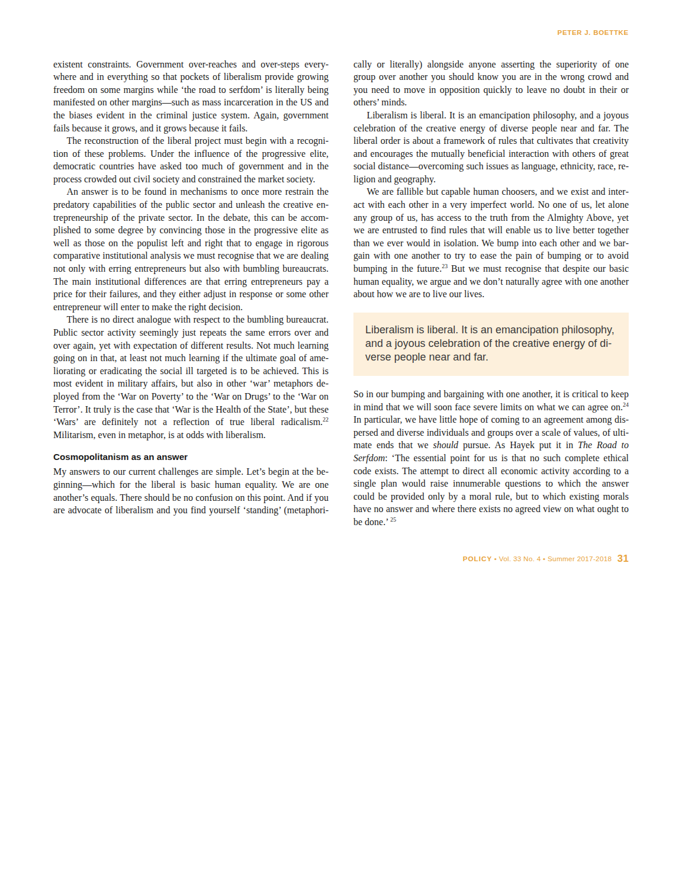Peter J. Boettke
existent constraints. Government over-reaches and over-steps everywhere and in everything so that pockets of liberalism provide growing freedom on some margins while ‘the road to serfdom’ is literally being manifested on other margins—such as mass incarceration in the US and the biases evident in the criminal justice system. Again, government fails because it grows, and it grows because it fails.
The reconstruction of the liberal project must begin with a recognition of these problems. Under the influence of the progressive elite, democratic countries have asked too much of government and in the process crowded out civil society and constrained the market society.
An answer is to be found in mechanisms to once more restrain the predatory capabilities of the public sector and unleash the creative entrepreneurship of the private sector. In the debate, this can be accomplished to some degree by convincing those in the progressive elite as well as those on the populist left and right that to engage in rigorous comparative institutional analysis we must recognise that we are dealing not only with erring entrepreneurs but also with bumbling bureaucrats. The main institutional differences are that erring entrepreneurs pay a price for their failures, and they either adjust in response or some other entrepreneur will enter to make the right decision.
There is no direct analogue with respect to the bumbling bureaucrat. Public sector activity seemingly just repeats the same errors over and over again, yet with expectation of different results. Not much learning going on in that, at least not much learning if the ultimate goal of ameliorating or eradicating the social ill targeted is to be achieved. This is most evident in military affairs, but also in other ‘war’ metaphors deployed from the ‘War on Poverty’ to the ‘War on Drugs’ to the ‘War on Terror’. It truly is the case that ‘War is the Health of the State’, but these ‘Wars’ are definitely not a reflection of true liberal radicalism.22 Militarism, even in metaphor, is at odds with liberalism.
Cosmopolitanism as an answer
My answers to our current challenges are simple. Let’s begin at the beginning—which for the liberal is basic human equality. We are one another’s equals. There should be no confusion on this point. And if you are advocate of liberalism and you find yourself ‘standing’ (metaphorically or literally) alongside anyone asserting the superiority of one group over another you should know you are in the wrong crowd and you need to move in opposition quickly to leave no doubt in their or others’ minds.
Liberalism is liberal. It is an emancipation philosophy, and a joyous celebration of the creative energy of diverse people near and far. The liberal order is about a framework of rules that cultivates that creativity and encourages the mutually beneficial interaction with others of great social distance—overcoming such issues as language, ethnicity, race, religion and geography.
We are fallible but capable human choosers, and we exist and interact with each other in a very imperfect world. No one of us, let alone any group of us, has access to the truth from the Almighty Above, yet we are entrusted to find rules that will enable us to live better together than we ever would in isolation. We bump into each other and we bargain with one another to try to ease the pain of bumping or to avoid bumping in the future.23 But we must recognise that despite our basic human equality, we argue and we don’t naturally agree with one another about how we are to live our lives.
Liberalism is liberal. It is an emancipation philosophy, and a joyous celebration of the creative energy of diverse people near and far.
So in our bumping and bargaining with one another, it is critical to keep in mind that we will soon face severe limits on what we can agree on.24 In particular, we have little hope of coming to an agreement among dispersed and diverse individuals and groups over a scale of values, of ultimate ends that we should pursue. As Hayek put it in The Road to Serfdom: ‘The essential point for us is that no such complete ethical code exists. The attempt to direct all economic activity according to a single plan would raise innumerable questions to which the answer could be provided only by a moral rule, but to which existing morals have no answer and where there exists no agreed view on what ought to be done.’ 25
POLICY • Vol. 33 No. 4 • Summer 2017-2018 31